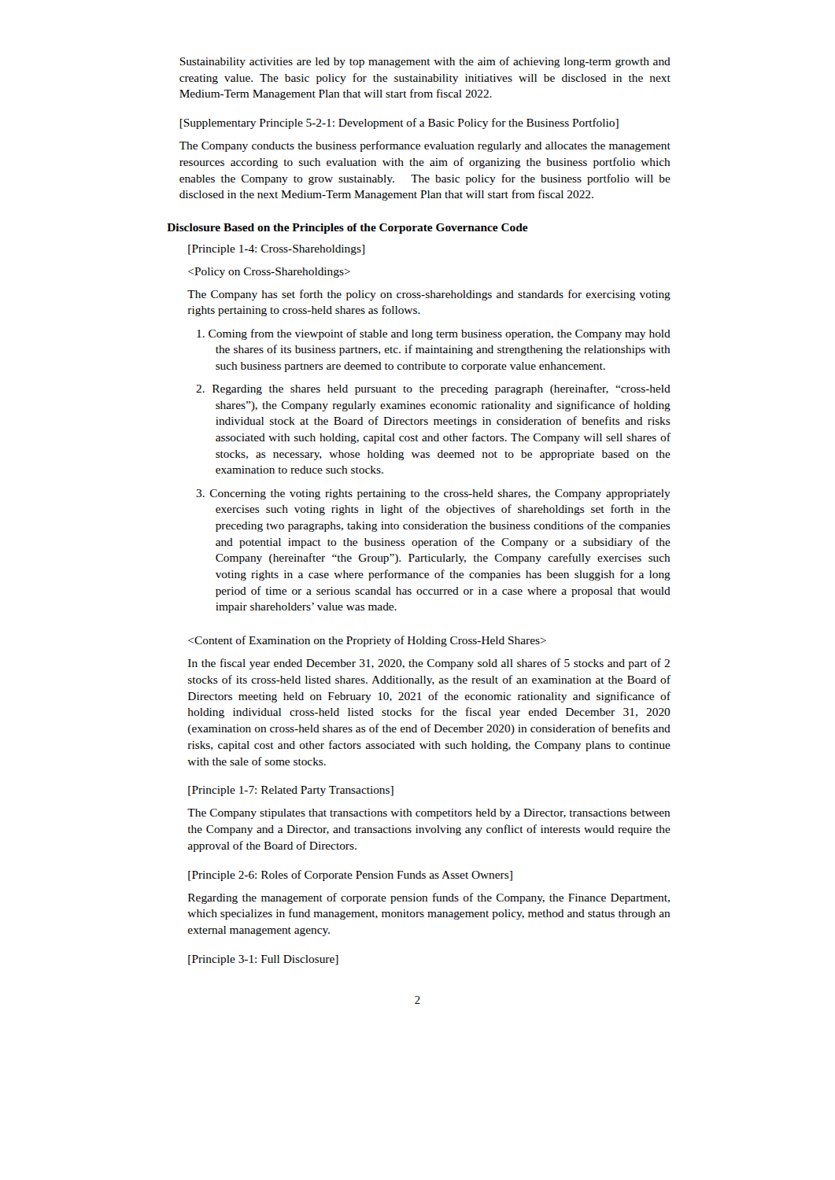Sustainability activities are led by top management with the aim of achieving long-term growth and creating value. The basic policy for the sustainability initiatives will be disclosed in the next Medium-Term Management Plan that will start from fiscal 2022.
[Supplementary Principle 5-2-1: Development of a Basic Policy for the Business Portfolio]
The Company conducts the business performance evaluation regularly and allocates the management resources according to such evaluation with the aim of organizing the business portfolio which enables the Company to grow sustainably. The basic policy for the business portfolio will be disclosed in the next Medium-Term Management Plan that will start from fiscal 2022.
Disclosure Based on the Principles of the Corporate Governance Code
[Principle 1-4: Cross-Shareholdings]
<Policy on Cross-Shareholdings>
The Company has set forth the policy on cross-shareholdings and standards for exercising voting rights pertaining to cross-held shares as follows.
1. Coming from the viewpoint of stable and long term business operation, the Company may hold the shares of its business partners, etc. if maintaining and strengthening the relationships with such business partners are deemed to contribute to corporate value enhancement.
2. Regarding the shares held pursuant to the preceding paragraph (hereinafter, “cross-held shares”), the Company regularly examines economic rationality and significance of holding individual stock at the Board of Directors meetings in consideration of benefits and risks associated with such holding, capital cost and other factors. The Company will sell shares of stocks, as necessary, whose holding was deemed not to be appropriate based on the examination to reduce such stocks.
3. Concerning the voting rights pertaining to the cross-held shares, the Company appropriately exercises such voting rights in light of the objectives of shareholdings set forth in the preceding two paragraphs, taking into consideration the business conditions of the companies and potential impact to the business operation of the Company or a subsidiary of the Company (hereinafter “the Group”). Particularly, the Company carefully exercises such voting rights in a case where performance of the companies has been sluggish for a long period of time or a serious scandal has occurred or in a case where a proposal that would impair shareholders’ value was made.
<Content of Examination on the Propriety of Holding Cross-Held Shares>
In the fiscal year ended December 31, 2020, the Company sold all shares of 5 stocks and part of 2 stocks of its cross-held listed shares. Additionally, as the result of an examination at the Board of Directors meeting held on February 10, 2021 of the economic rationality and significance of holding individual cross-held listed stocks for the fiscal year ended December 31, 2020 (examination on cross-held shares as of the end of December 2020) in consideration of benefits and risks, capital cost and other factors associated with such holding, the Company plans to continue with the sale of some stocks.
[Principle 1-7: Related Party Transactions]
The Company stipulates that transactions with competitors held by a Director, transactions between the Company and a Director, and transactions involving any conflict of interests would require the approval of the Board of Directors.
[Principle 2-6: Roles of Corporate Pension Funds as Asset Owners]
Regarding the management of corporate pension funds of the Company, the Finance Department, which specializes in fund management, monitors management policy, method and status through an external management agency.
[Principle 3-1: Full Disclosure]
2